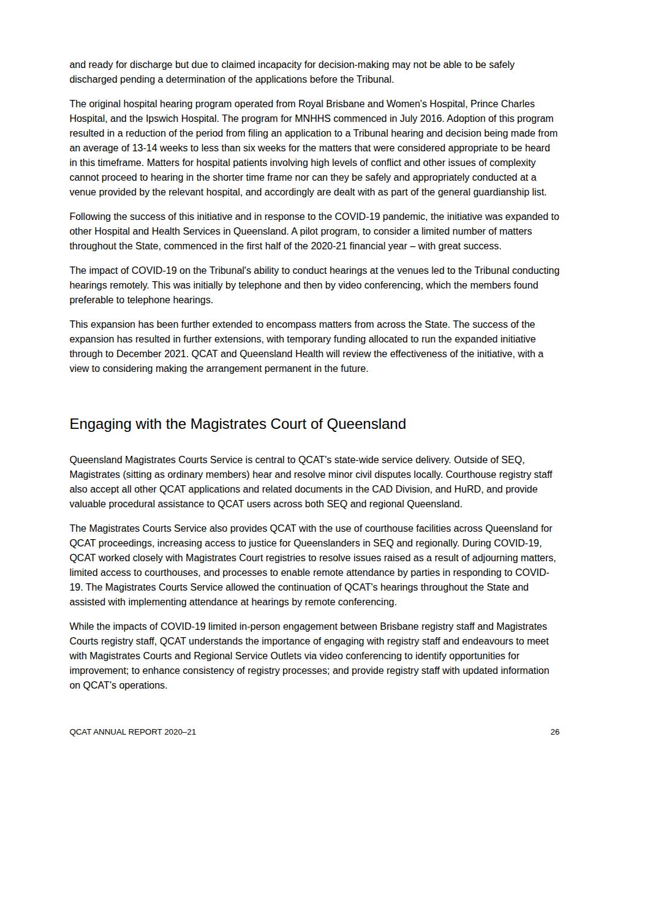and ready for discharge but due to claimed incapacity for decision-making may not be able to be safely discharged pending a determination of the applications before the Tribunal.
The original hospital hearing program operated from Royal Brisbane and Women's Hospital, Prince Charles Hospital, and the Ipswich Hospital. The program for MNHHS commenced in July 2016. Adoption of this program resulted in a reduction of the period from filing an application to a Tribunal hearing and decision being made from an average of 13-14 weeks to less than six weeks for the matters that were considered appropriate to be heard in this timeframe. Matters for hospital patients involving high levels of conflict and other issues of complexity cannot proceed to hearing in the shorter time frame nor can they be safely and appropriately conducted at a venue provided by the relevant hospital, and accordingly are dealt with as part of the general guardianship list.
Following the success of this initiative and in response to the COVID-19 pandemic, the initiative was expanded to other Hospital and Health Services in Queensland. A pilot program, to consider a limited number of matters throughout the State, commenced in the first half of the 2020-21 financial year – with great success.
The impact of COVID-19 on the Tribunal's ability to conduct hearings at the venues led to the Tribunal conducting hearings remotely. This was initially by telephone and then by video conferencing, which the members found preferable to telephone hearings.
This expansion has been further extended to encompass matters from across the State. The success of the expansion has resulted in further extensions, with temporary funding allocated to run the expanded initiative through to December 2021. QCAT and Queensland Health will review the effectiveness of the initiative, with a view to considering making the arrangement permanent in the future.
Engaging with the Magistrates Court of Queensland
Queensland Magistrates Courts Service is central to QCAT's state-wide service delivery. Outside of SEQ, Magistrates (sitting as ordinary members) hear and resolve minor civil disputes locally. Courthouse registry staff also accept all other QCAT applications and related documents in the CAD Division, and HuRD, and provide valuable procedural assistance to QCAT users across both SEQ and regional Queensland.
The Magistrates Courts Service also provides QCAT with the use of courthouse facilities across Queensland for QCAT proceedings, increasing access to justice for Queenslanders in SEQ and regionally. During COVID-19, QCAT worked closely with Magistrates Court registries to resolve issues raised as a result of adjourning matters, limited access to courthouses, and processes to enable remote attendance by parties in responding to COVID-19. The Magistrates Courts Service allowed the continuation of QCAT's hearings throughout the State and assisted with implementing attendance at hearings by remote conferencing.
While the impacts of COVID-19 limited in-person engagement between Brisbane registry staff and Magistrates Courts registry staff, QCAT understands the importance of engaging with registry staff and endeavours to meet with Magistrates Courts and Regional Service Outlets via video conferencing to identify opportunities for improvement; to enhance consistency of registry processes; and provide registry staff with updated information on QCAT's operations.
QCAT ANNUAL REPORT 2020–21 26